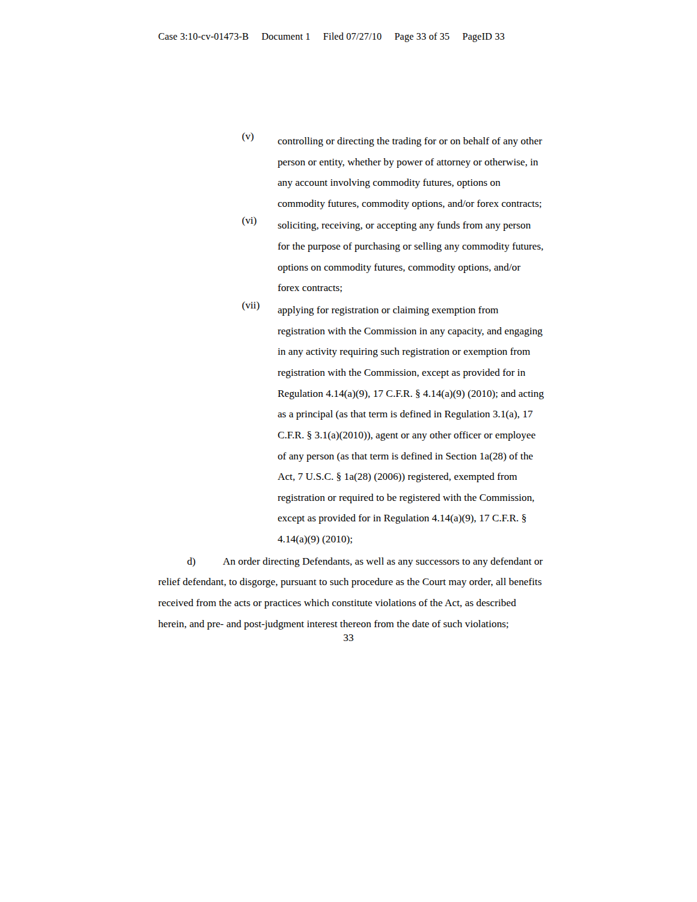Case 3:10-cv-01473-B Document 1 Filed 07/27/10 Page 33 of 35 PageID 33
(v) controlling or directing the trading for or on behalf of any other person or entity, whether by power of attorney or otherwise, in any account involving commodity futures, options on commodity futures, commodity options, and/or forex contracts;
(vi) soliciting, receiving, or accepting any funds from any person for the purpose of purchasing or selling any commodity futures, options on commodity futures, commodity options, and/or forex contracts;
(vii) applying for registration or claiming exemption from registration with the Commission in any capacity, and engaging in any activity requiring such registration or exemption from registration with the Commission, except as provided for in Regulation 4.14(a)(9), 17 C.F.R. § 4.14(a)(9) (2010); and acting as a principal (as that term is defined in Regulation 3.1(a), 17 C.F.R. § 3.1(a)(2010)), agent or any other officer or employee of any person (as that term is defined in Section 1a(28) of the Act, 7 U.S.C. § 1a(28) (2006)) registered, exempted from registration or required to be registered with the Commission, except as provided for in Regulation 4.14(a)(9), 17 C.F.R. § 4.14(a)(9) (2010);
d) An order directing Defendants, as well as any successors to any defendant or relief defendant, to disgorge, pursuant to such procedure as the Court may order, all benefits received from the acts or practices which constitute violations of the Act, as described herein, and pre- and post-judgment interest thereon from the date of such violations;
33